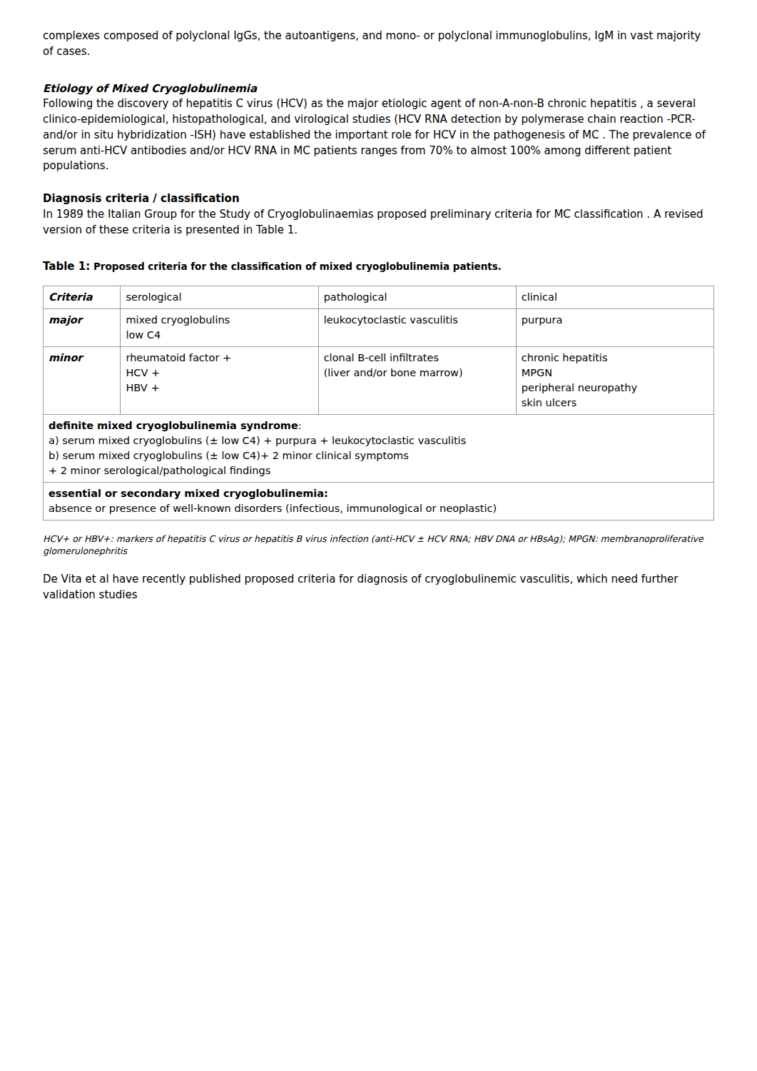complexes composed of polyclonal IgGs, the autoantigens, and mono- or polyclonal immunoglobulins, IgM in vast majority of cases.
Etiology of Mixed Cryoglobulinemia
Following the discovery of hepatitis C virus (HCV) as the major etiologic agent of non-A-non-B chronic hepatitis , a several clinico-epidemiological, histopathological, and virological studies (HCV RNA detection by polymerase chain reaction -PCR- and/or in situ hybridization -ISH) have established the important role for HCV in the pathogenesis of MC . The prevalence of serum anti-HCV antibodies and/or HCV RNA in MC patients ranges from 70% to almost 100% among different patient populations.
Diagnosis criteria / classification
In 1989 the Italian Group for the Study of Cryoglobulinaemias proposed preliminary criteria for MC classification . A revised version of these criteria is presented in Table 1.
Table 1: Proposed criteria for the classification of mixed cryoglobulinemia patients.
| Criteria | serological | pathological | clinical |
| major | mixed cryoglobulins low C4 | leukocytoclastic vasculitis | purpura |
| minor | rheumatoid factor + HCV + HBV + | clonal B-cell infiltrates (liver and/or bone marrow) | chronic hepatitis MPGN peripheral neuropathy skin ulcers |
| definite mixed cryoglobulinemia syndrome : a) serum mixed cryoglobulins (± low C4) + purpura + leukocytoclastic vasculitis b) serum mixed cryoglobulins (± low C4)+ 2 minor clinical symptoms + 2 minor serological/pathological findings |
| essential or secondary mixed cryoglobulinemia: absence or presence of well-known disorders (infectious, immunological or neoplastic) |
HCV+ or HBV+: markers of hepatitis C virus or hepatitis B virus infection (anti-HCV ± HCV RNA; HBV DNA or HBsAg); MPGN: membranoproliferative glomerulonephritis
De Vita et al have recently published proposed criteria for diagnosis of cryoglobulinemic vasculitis, which need further validation studies